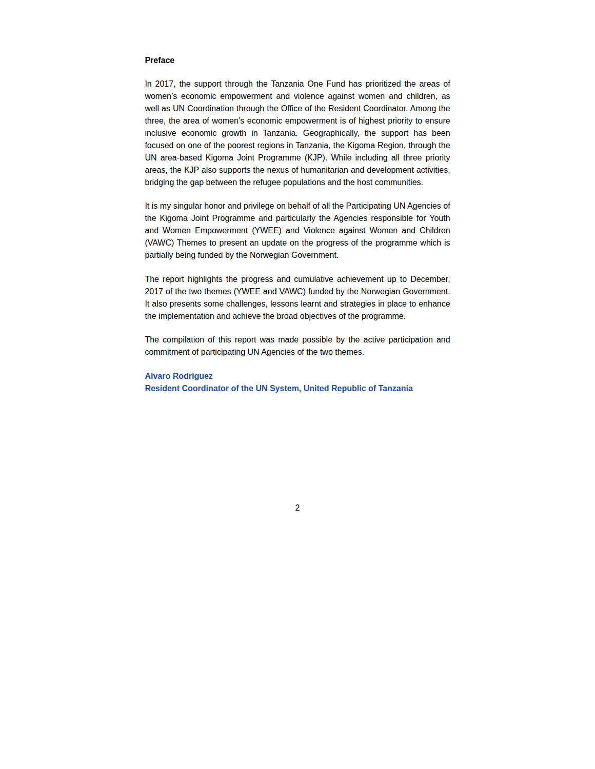Preface
In 2017, the support through the Tanzania One Fund has prioritized the areas of women’s economic empowerment and violence against women and children, as well as UN Coordination through the Office of the Resident Coordinator. Among the three, the area of women’s economic empowerment is of highest priority to ensure inclusive economic growth in Tanzania. Geographically, the support has been focused on one of the poorest regions in Tanzania, the Kigoma Region, through the UN area-based Kigoma Joint Programme (KJP). While including all three priority areas, the KJP also supports the nexus of humanitarian and development activities, bridging the gap between the refugee populations and the host communities.
It is my singular honor and privilege on behalf of all the Participating UN Agencies of the Kigoma Joint Programme and particularly the Agencies responsible for Youth and Women Empowerment (YWEE) and Violence against Women and Children (VAWC) Themes to present an update on the progress of the programme which is partially being funded by the Norwegian Government.
The report highlights the progress and cumulative achievement up to December, 2017 of the two themes (YWEE and VAWC) funded by the Norwegian Government. It also presents some challenges, lessons learnt and strategies in place to enhance the implementation and achieve the broad objectives of the programme.
The compilation of this report was made possible by the active participation and commitment of participating UN Agencies of the two themes.
Alvaro Rodriguez
Resident Coordinator of the UN System, United Republic of Tanzania
2